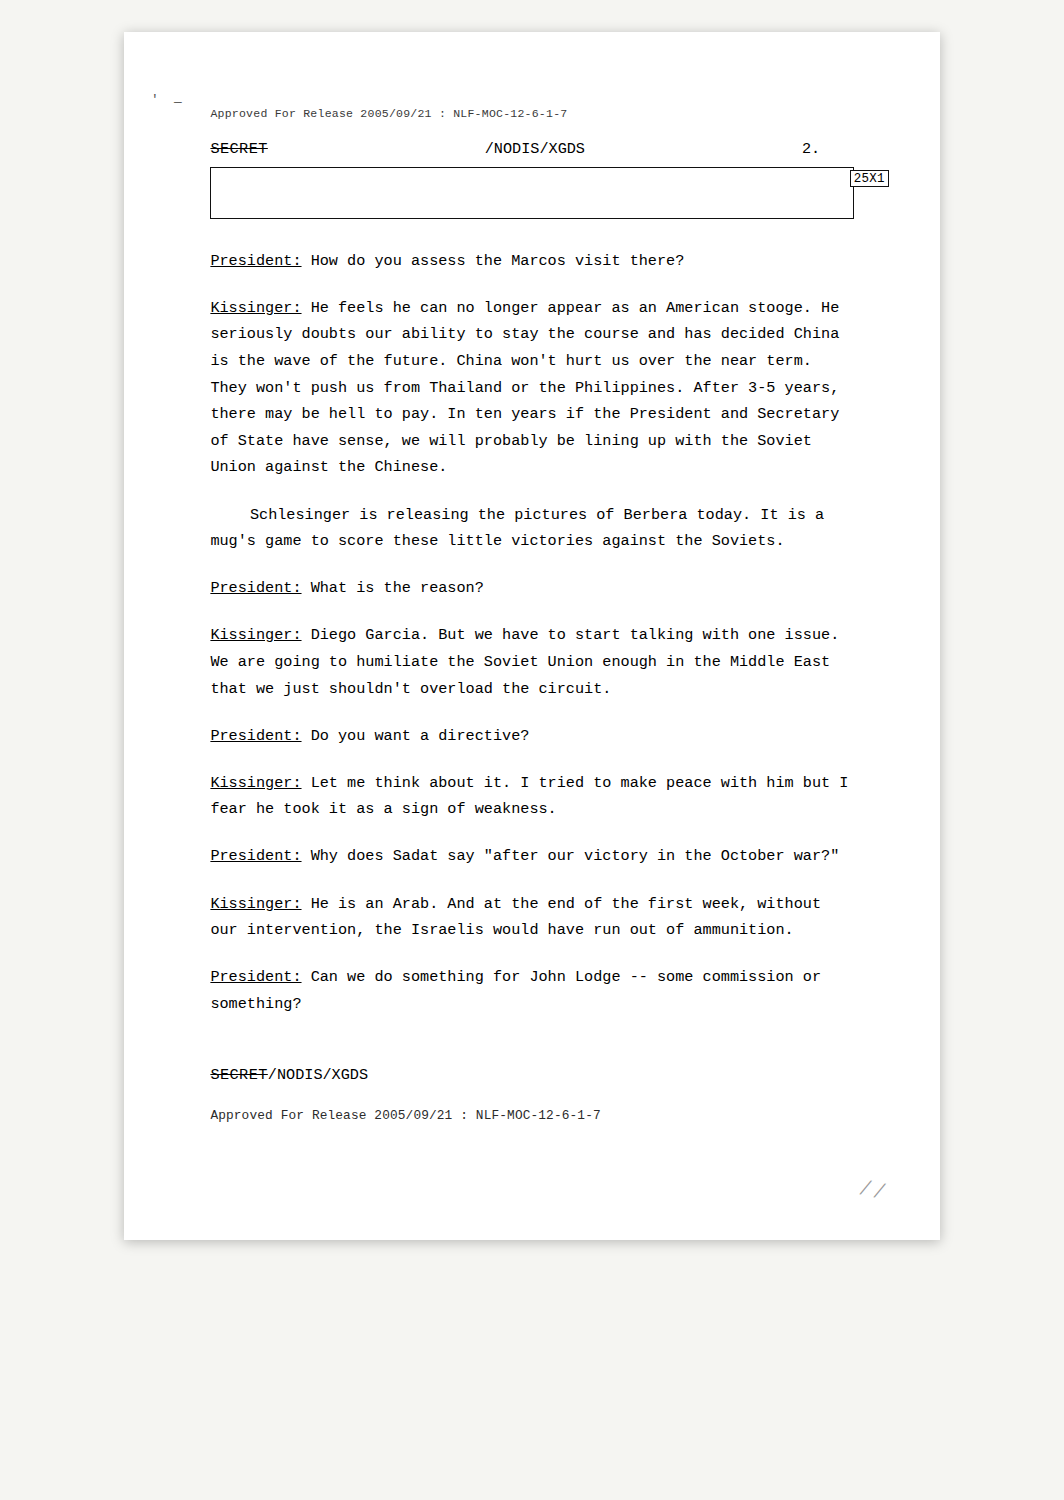'
—
Approved For Release 2005/09/21 : NLF-MOC-12-6-1-7
SECRET/NODIS/XGDS 2.
25X1
President: How do you assess the Marcos visit there?
Kissinger: He feels he can no longer appear as an American stooge. He seriously doubts our ability to stay the course and has decided China is the wave of the future. China won't hurt us over the near term. They won't push us from Thailand or the Philippines. After 3-5 years, there may be hell to pay. In ten years if the President and Secretary of State have sense, we will probably be lining up with the Soviet Union against the Chinese.
Schlesinger is releasing the pictures of Berbera today. It is a mug's game to score these little victories against the Soviets.
President: What is the reason?
Kissinger: Diego Garcia. But we have to start talking with one issue. We are going to humiliate the Soviet Union enough in the Middle East that we just shouldn't overload the circuit.
President: Do you want a directive?
Kissinger: Let me think about it. I tried to make peace with him but I fear he took it as a sign of weakness.
President: Why does Sadat say "after our victory in the October war?"
Kissinger: He is an Arab. And at the end of the first week, without our intervention, the Israelis would have run out of ammunition.
President: Can we do something for John Lodge -- some commission or something?
SECRET/NODIS/XGDS
Approved For Release 2005/09/21 : NLF-MOC-12-6-1-7
∕∕